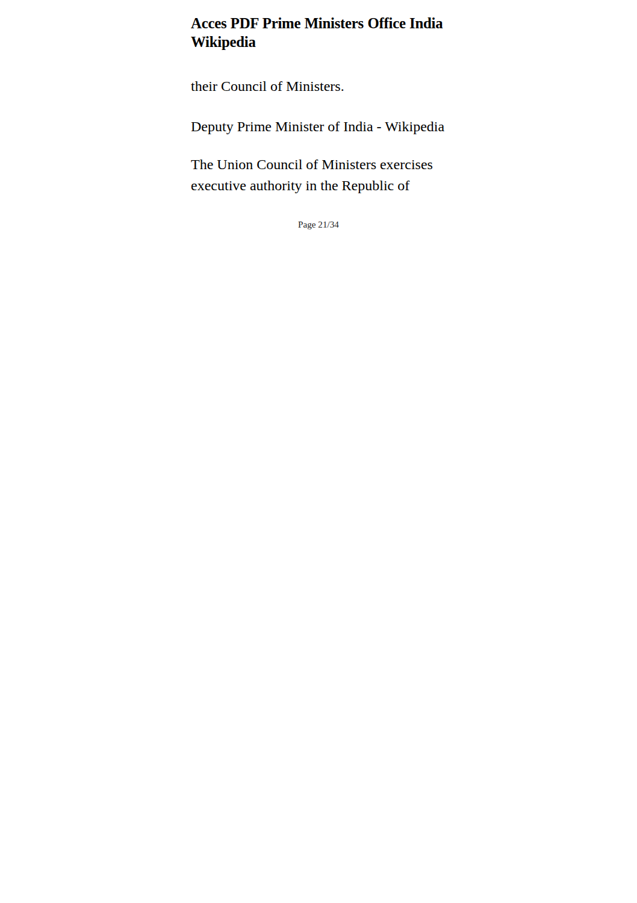Acces PDF Prime Ministers Office India Wikipedia
their Council of Ministers.
Deputy Prime Minister of India - Wikipedia
The Union Council of Ministers exercises executive authority in the Republic of
Page 21/34